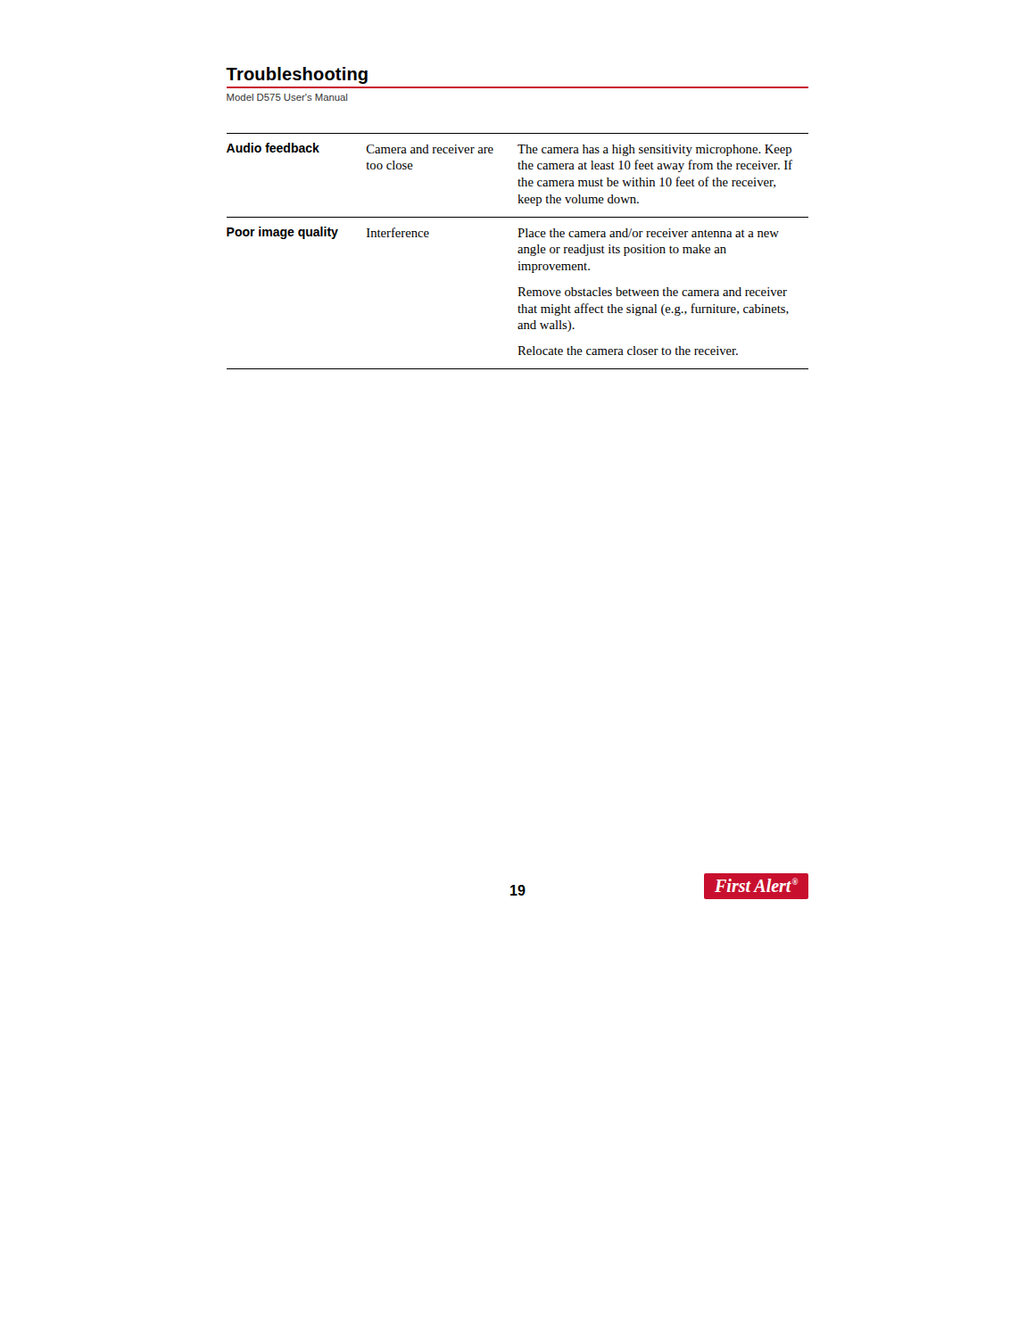Troubleshooting
Model D575 User's Manual
| Audio feedback | Camera and receiver are too close | The camera has a high sensitivity microphone. Keep the camera at least 10 feet away from the receiver. If the camera must be within 10 feet of the receiver, keep the volume down. |
| Poor image quality | Interference | Place the camera and/or receiver antenna at a new angle or readjust its position to make an improvement. Remove obstacles between the camera and receiver that might affect the signal (e.g., furniture, cabinets, and walls). Relocate the camera closer to the receiver. |
19 First Alert®